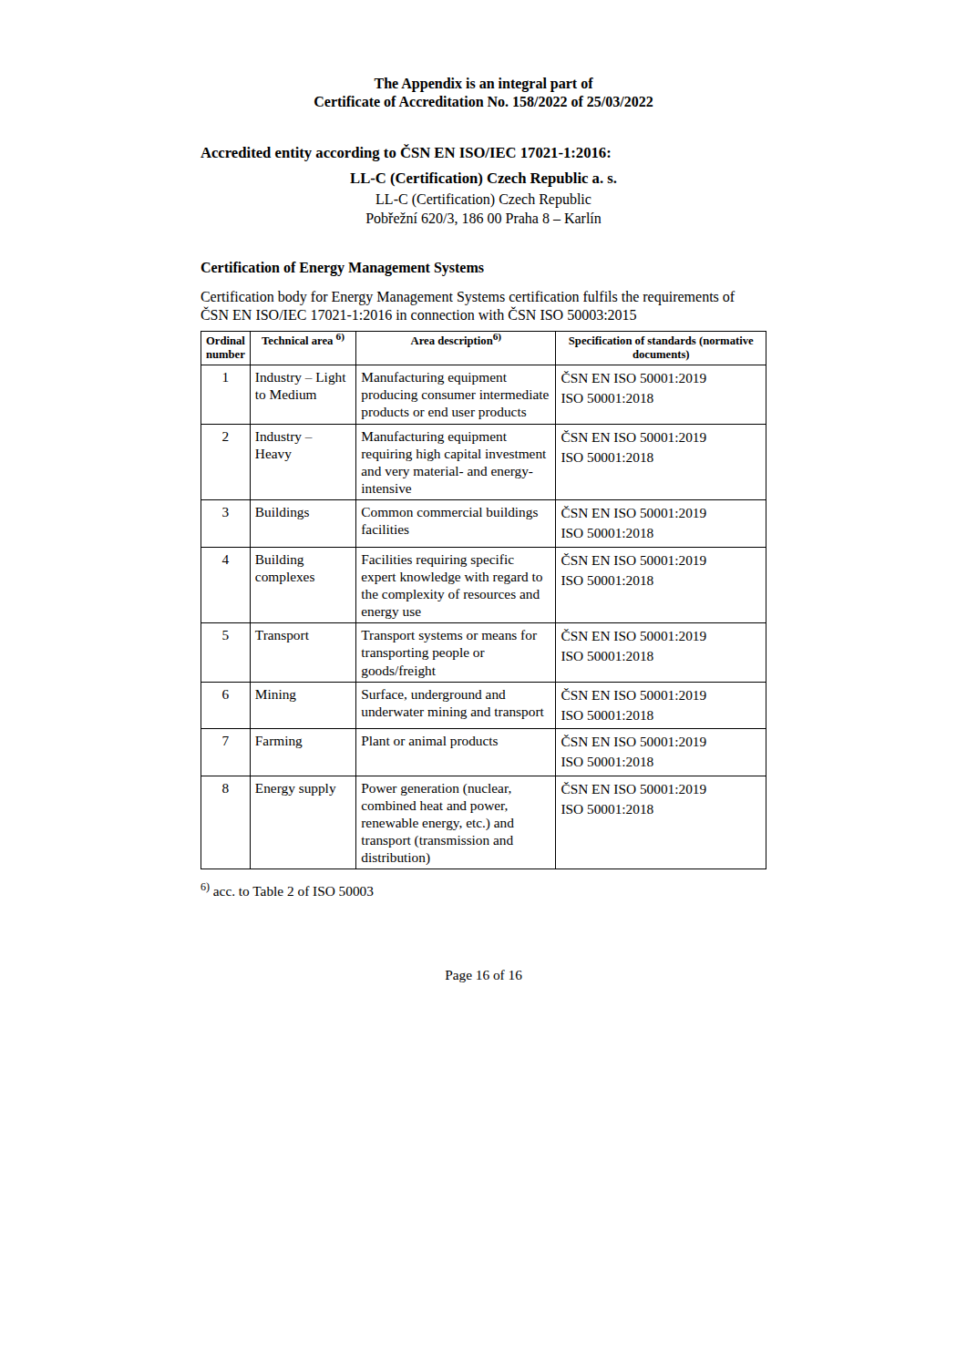The Appendix is an integral part of
Certificate of Accreditation No. 158/2022 of 25/03/2022
Accredited entity according to ČSN EN ISO/IEC 17021-1:2016:
LL-C (Certification) Czech Republic a. s.
LL-C (Certification) Czech Republic
Pobřežní 620/3, 186 00 Praha 8 – Karlín
Certification of Energy Management Systems
Certification body for Energy Management Systems certification fulfils the requirements of ČSN EN ISO/IEC 17021-1:2016 in connection with ČSN ISO 50003:2015
| Ordinal number | Technical area 6) | Area description 6) | Specification of standards (normative documents) |
| --- | --- | --- | --- |
| 1 | Industry – Light to Medium | Manufacturing equipment producing consumer intermediate products or end user products | ČSN EN ISO 50001:2019 ISO 50001:2018 |
| 2 | Industry – Heavy | Manufacturing equipment requiring high capital investment and very material- and energy- intensive | ČSN EN ISO 50001:2019 ISO 50001:2018 |
| 3 | Buildings | Common commercial buildings facilities | ČSN EN ISO 50001:2019 ISO 50001:2018 |
| 4 | Building complexes | Facilities requiring specific expert knowledge with regard to the complexity of resources and energy use | ČSN EN ISO 50001:2019 ISO 50001:2018 |
| 5 | Transport | Transport systems or means for transporting people or goods/freight | ČSN EN ISO 50001:2019 ISO 50001:2018 |
| 6 | Mining | Surface, underground and underwater mining and transport | ČSN EN ISO 50001:2019 ISO 50001:2018 |
| 7 | Farming | Plant or animal products | ČSN EN ISO 50001:2019 ISO 50001:2018 |
| 8 | Energy supply | Power generation (nuclear, combined heat and power, renewable energy, etc.) and transport (transmission and distribution) | ČSN EN ISO 50001:2019 ISO 50001:2018 |
6) acc. to Table 2 of ISO 50003
Page 16 of 16